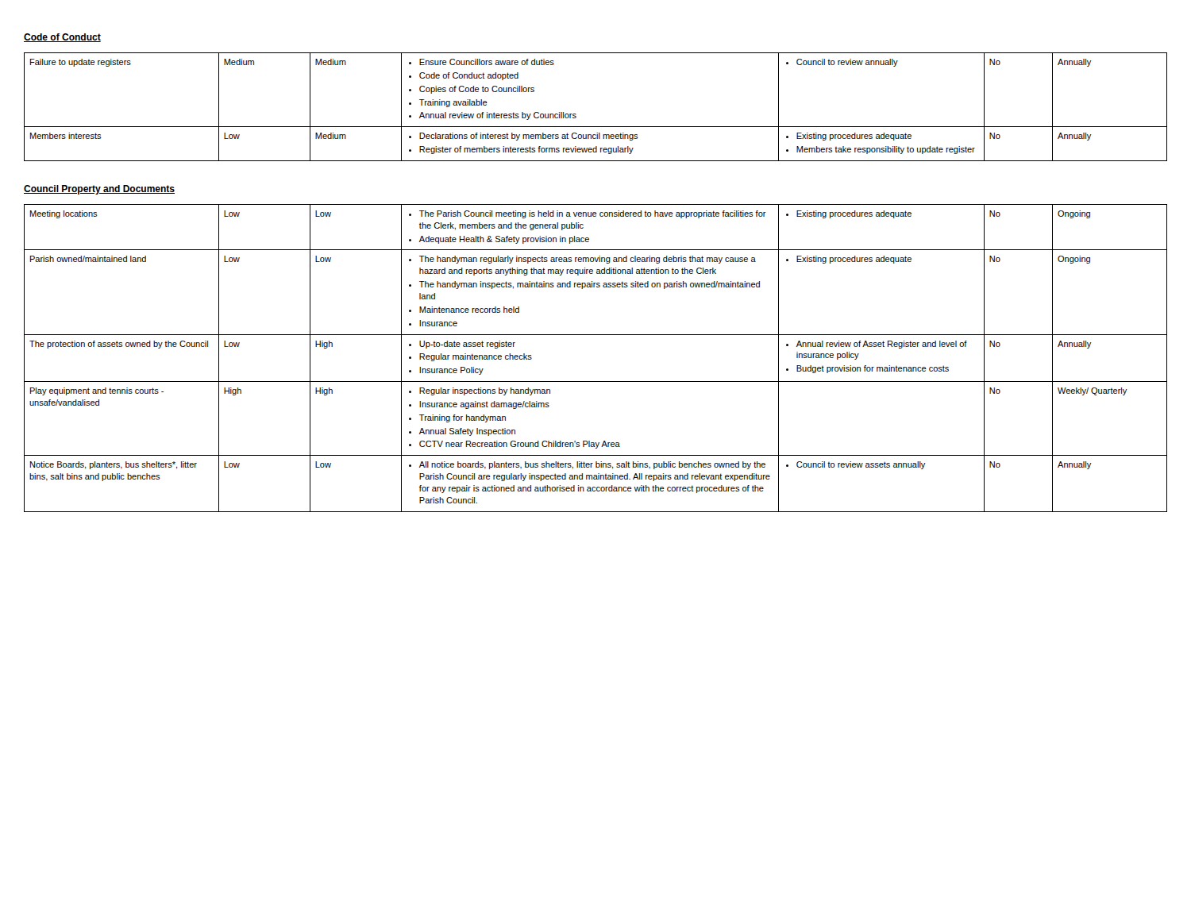Code of Conduct
| Failure to update registers | Medium | Medium | Ensure Councillors aware of duties Code of Conduct adopted Copies of Code to Councillors Training available Annual review of interests by Councillors | Council to review annually | No | Annually |
| Members interests | Low | Medium | Declarations of interest by members at Council meetings Register of members interests forms reviewed regularly | Existing procedures adequate Members take responsibility to update register | No | Annually |
Council Property and Documents
| Meeting locations | Low | Low | The Parish Council meeting is held in a venue considered to have appropriate facilities for the Clerk, members and the general public Adequate Health & Safety provision in place | Existing procedures adequate | No | Ongoing |
| Parish owned/maintained land | Low | Low | The handyman regularly inspects areas removing and clearing debris that may cause a hazard and reports anything that may require additional attention to the Clerk The handyman inspects, maintains and repairs assets sited on parish owned/maintained land Maintenance records held Insurance | Existing procedures adequate | No | Ongoing |
| The protection of assets owned by the Council | Low | High | Up-to-date asset register Regular maintenance checks Insurance Policy | Annual review of Asset Register and level of insurance policy Budget provision for maintenance costs | No | Annually |
| Play equipment and tennis courts - unsafe/vandalised | High | High | Regular inspections by handyman Insurance against damage/claims Training for handyman Annual Safety Inspection CCTV near Recreation Ground Children's Play Area | | No | Weekly/ Quarterly |
| Notice Boards, planters, bus shelters*, litter bins, salt bins and public benches | Low | Low | All notice boards, planters, bus shelters, litter bins, salt bins, public benches owned by the Parish Council are regularly inspected and maintained. All repairs and relevant expenditure for any repair is actioned and authorised in accordance with the correct procedures of the Parish Council. | Council to review assets annually | No | Annually |